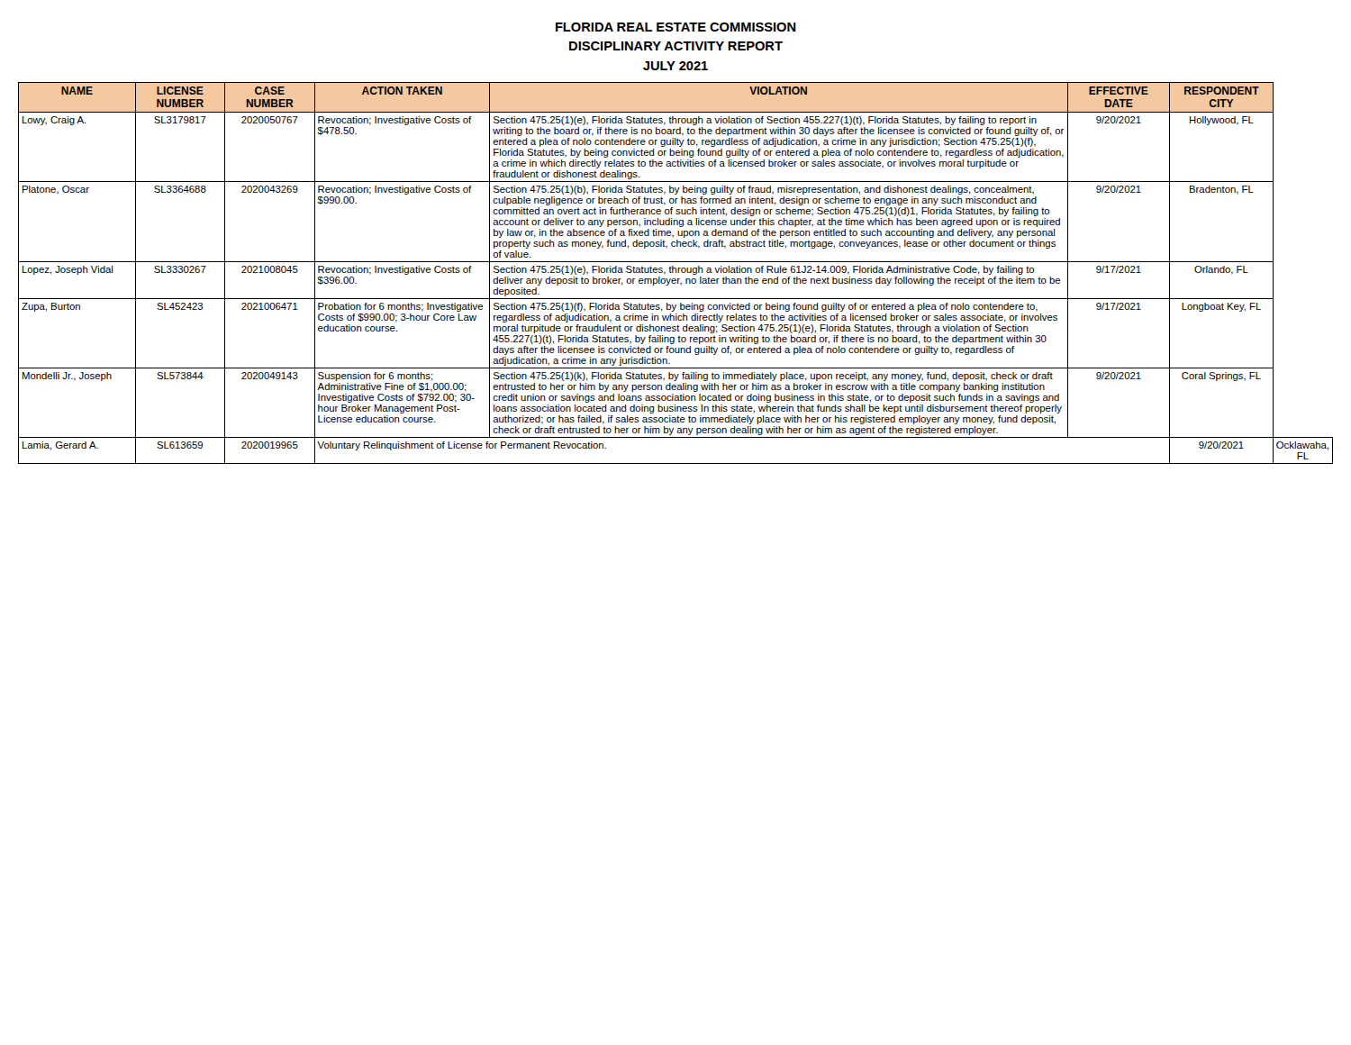FLORIDA REAL ESTATE COMMISSION
DISCIPLINARY ACTIVITY REPORT
JULY 2021
| NAME | LICENSE NUMBER | CASE NUMBER | ACTION TAKEN | VIOLATION | EFFECTIVE DATE | RESPONDENT CITY |
| --- | --- | --- | --- | --- | --- | --- |
| Lowy, Craig A. | SL3179817 | 2020050767 | Revocation; Investigative Costs of $478.50. | Section 475.25(1)(e), Florida Statutes, through a violation of Section 455.227(1)(t), Florida Statutes, by failing to report in writing to the board or, if there is no board, to the department within 30 days after the licensee is convicted or found guilty of, or entered a plea of nolo contendere or guilty to, regardless of adjudication, a crime in any jurisdiction; Section 475.25(1)(f), Florida Statutes, by being convicted or being found guilty of or entered a plea of nolo contendere to, regardless of adjudication, a crime in which directly relates to the activities of a licensed broker or sales associate, or involves moral turpitude or fraudulent or dishonest dealings. | 9/20/2021 | Hollywood, FL |
| Platone, Oscar | SL3364688 | 2020043269 | Revocation; Investigative Costs of $990.00. | Section 475.25(1)(b), Florida Statutes, by being guilty of fraud, misrepresentation, and dishonest dealings, concealment, culpable negligence or breach of trust, or has formed an intent, design or scheme to engage in any such misconduct and committed an overt act in furtherance of such intent, design or scheme; Section 475.25(1)(d)1, Florida Statutes, by failing to account or deliver to any person, including a license under this chapter, at the time which has been agreed upon or is required by law or, in the absence of a fixed time, upon a demand of the person entitled to such accounting and delivery, any personal property such as money, fund, deposit, check, draft, abstract title, mortgage, conveyances, lease or other document or things of value. | 9/20/2021 | Bradenton, FL |
| Lopez, Joseph Vidal | SL3330267 | 2021008045 | Revocation; Investigative Costs of $396.00. | Section 475.25(1)(e), Florida Statutes, through a violation of Rule 61J2-14.009, Florida Administrative Code, by failing to deliver any deposit to broker, or employer, no later than the end of the next business day following the receipt of the item to be deposited. | 9/17/2021 | Orlando, FL |
| Zupa, Burton | SL452423 | 2021006471 | Probation for 6 months; Investigative Costs of $990.00; 3-hour Core Law education course. | Section 475.25(1)(f), Florida Statutes, by being convicted or being found guilty of or entered a plea of nolo contendere to, regardless of adjudication, a crime in which directly relates to the activities of a licensed broker or sales associate, or involves moral turpitude or fraudulent or dishonest dealing; Section 475.25(1)(e), Florida Statutes, through a violation of Section 455.227(1)(t), Florida Statutes, by failing to report in writing to the board or, if there is no board, to the department within 30 days after the licensee is convicted or found guilty of, or entered a plea of nolo contendere or guilty to, regardless of adjudication, a crime in any jurisdiction. | 9/17/2021 | Longboat Key, FL |
| Mondelli Jr., Joseph | SL573844 | 2020049143 | Suspension for 6 months; Administrative Fine of $1,000.00; Investigative Costs of $792.00; 30-hour Broker Management Post-License education course. | Section 475.25(1)(k), Florida Statutes, by failing to immediately place, upon receipt, any money, fund, deposit, check or draft entrusted to her or him by any person dealing with her or him as a broker in escrow with a title company banking institution credit union or savings and loans association located or doing business in this state, or to deposit such funds in a savings and loans association located and doing business In this state, wherein that funds shall be kept until disbursement thereof properly authorized; or has failed, if sales associate to immediately place with her or his registered employer any money, fund deposit, check or draft entrusted to her or him by any person dealing with her or him as agent of the registered employer. | 9/20/2021 | Coral Springs, FL |
| Lamia, Gerard A. | SL613659 | 2020019965 | Voluntary Relinquishment of License for Permanent Revocation. | 9/20/2021 | Ocklawaha, FL |